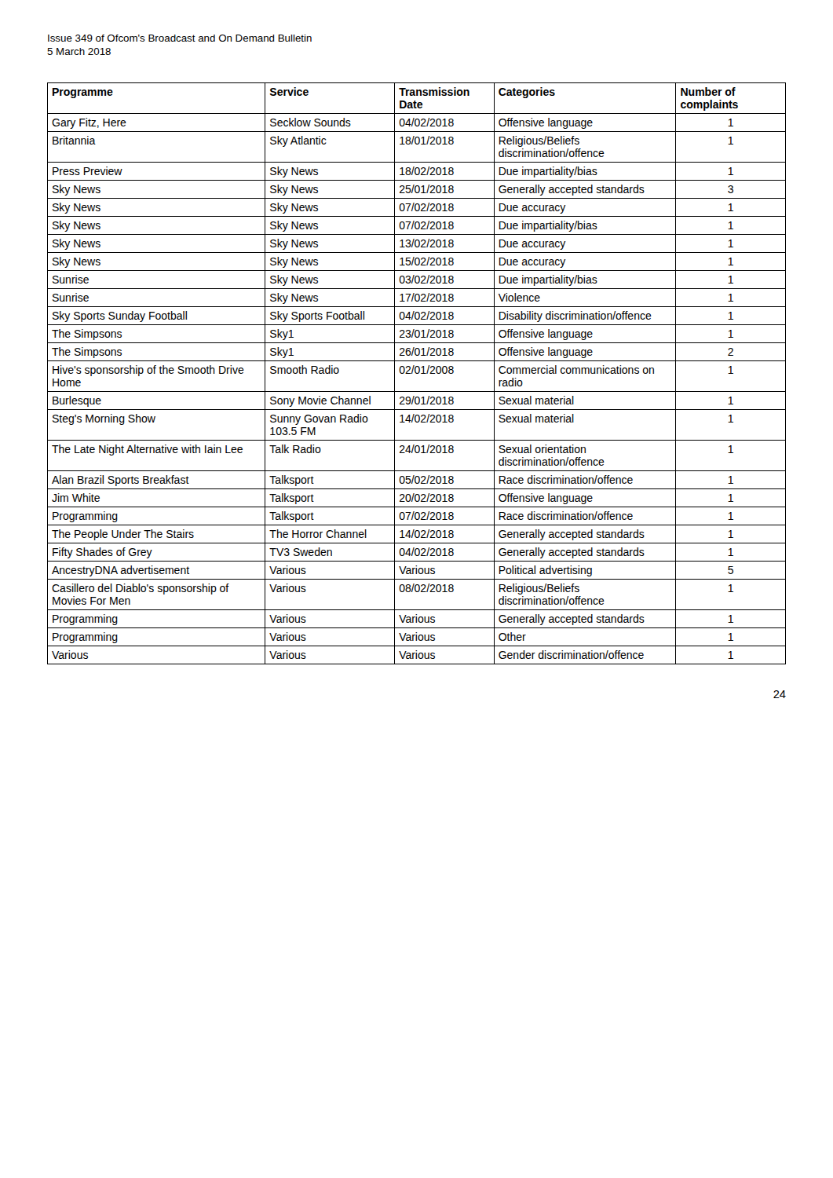Issue 349 of Ofcom's Broadcast and On Demand Bulletin
5 March 2018
| Programme | Service | Transmission Date | Categories | Number of complaints |
| --- | --- | --- | --- | --- |
| Gary Fitz, Here | Secklow Sounds | 04/02/2018 | Offensive language | 1 |
| Britannia | Sky Atlantic | 18/01/2018 | Religious/Beliefs discrimination/offence | 1 |
| Press Preview | Sky News | 18/02/2018 | Due impartiality/bias | 1 |
| Sky News | Sky News | 25/01/2018 | Generally accepted standards | 3 |
| Sky News | Sky News | 07/02/2018 | Due accuracy | 1 |
| Sky News | Sky News | 07/02/2018 | Due impartiality/bias | 1 |
| Sky News | Sky News | 13/02/2018 | Due accuracy | 1 |
| Sky News | Sky News | 15/02/2018 | Due accuracy | 1 |
| Sunrise | Sky News | 03/02/2018 | Due impartiality/bias | 1 |
| Sunrise | Sky News | 17/02/2018 | Violence | 1 |
| Sky Sports Sunday Football | Sky Sports Football | 04/02/2018 | Disability discrimination/offence | 1 |
| The Simpsons | Sky1 | 23/01/2018 | Offensive language | 1 |
| The Simpsons | Sky1 | 26/01/2018 | Offensive language | 2 |
| Hive's sponsorship of the Smooth Drive Home | Smooth Radio | 02/01/2008 | Commercial communications on radio | 1 |
| Burlesque | Sony Movie Channel | 29/01/2018 | Sexual material | 1 |
| Steg's Morning Show | Sunny Govan Radio 103.5 FM | 14/02/2018 | Sexual material | 1 |
| The Late Night Alternative with Iain Lee | Talk Radio | 24/01/2018 | Sexual orientation discrimination/offence | 1 |
| Alan Brazil Sports Breakfast | Talksport | 05/02/2018 | Race discrimination/offence | 1 |
| Jim White | Talksport | 20/02/2018 | Offensive language | 1 |
| Programming | Talksport | 07/02/2018 | Race discrimination/offence | 1 |
| The People Under The Stairs | The Horror Channel | 14/02/2018 | Generally accepted standards | 1 |
| Fifty Shades of Grey | TV3 Sweden | 04/02/2018 | Generally accepted standards | 1 |
| AncestryDNA advertisement | Various | Various | Political advertising | 5 |
| Casillero del Diablo's sponsorship of Movies For Men | Various | 08/02/2018 | Religious/Beliefs discrimination/offence | 1 |
| Programming | Various | Various | Generally accepted standards | 1 |
| Programming | Various | Various | Other | 1 |
| Various | Various | Various | Gender discrimination/offence | 1 |
24